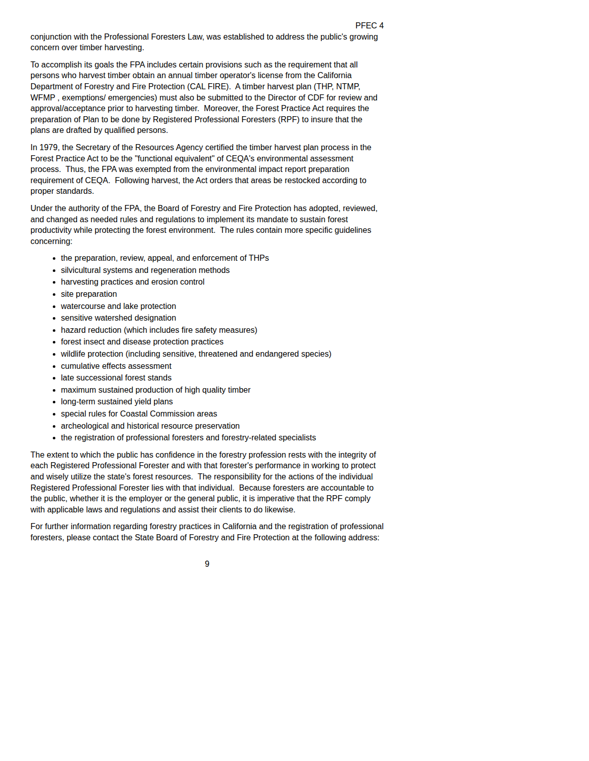PFEC 4
conjunction with the Professional Foresters Law, was established to address the public's growing concern over timber harvesting.
To accomplish its goals the FPA includes certain provisions such as the requirement that all persons who harvest timber obtain an annual timber operator's license from the California Department of Forestry and Fire Protection (CAL FIRE). A timber harvest plan (THP, NTMP, WFMP , exemptions/ emergencies) must also be submitted to the Director of CDF for review and approval/acceptance prior to harvesting timber. Moreover, the Forest Practice Act requires the preparation of Plan to be done by Registered Professional Foresters (RPF) to insure that the plans are drafted by qualified persons.
In 1979, the Secretary of the Resources Agency certified the timber harvest plan process in the Forest Practice Act to be the "functional equivalent" of CEQA's environmental assessment process. Thus, the FPA was exempted from the environmental impact report preparation requirement of CEQA. Following harvest, the Act orders that areas be restocked according to proper standards.
Under the authority of the FPA, the Board of Forestry and Fire Protection has adopted, reviewed, and changed as needed rules and regulations to implement its mandate to sustain forest productivity while protecting the forest environment. The rules contain more specific guidelines concerning:
the preparation, review, appeal, and enforcement of THPs
silvicultural systems and regeneration methods
harvesting practices and erosion control
site preparation
watercourse and lake protection
sensitive watershed designation
hazard reduction (which includes fire safety measures)
forest insect and disease protection practices
wildlife protection (including sensitive, threatened and endangered species)
cumulative effects assessment
late successional forest stands
maximum sustained production of high quality timber
long-term sustained yield plans
special rules for Coastal Commission areas
archeological and historical resource preservation
the registration of professional foresters and forestry-related specialists
The extent to which the public has confidence in the forestry profession rests with the integrity of each Registered Professional Forester and with that forester's performance in working to protect and wisely utilize the state's forest resources. The responsibility for the actions of the individual Registered Professional Forester lies with that individual. Because foresters are accountable to the public, whether it is the employer or the general public, it is imperative that the RPF comply with applicable laws and regulations and assist their clients to do likewise.
For further information regarding forestry practices in California and the registration of professional foresters, please contact the State Board of Forestry and Fire Protection at the following address:
9